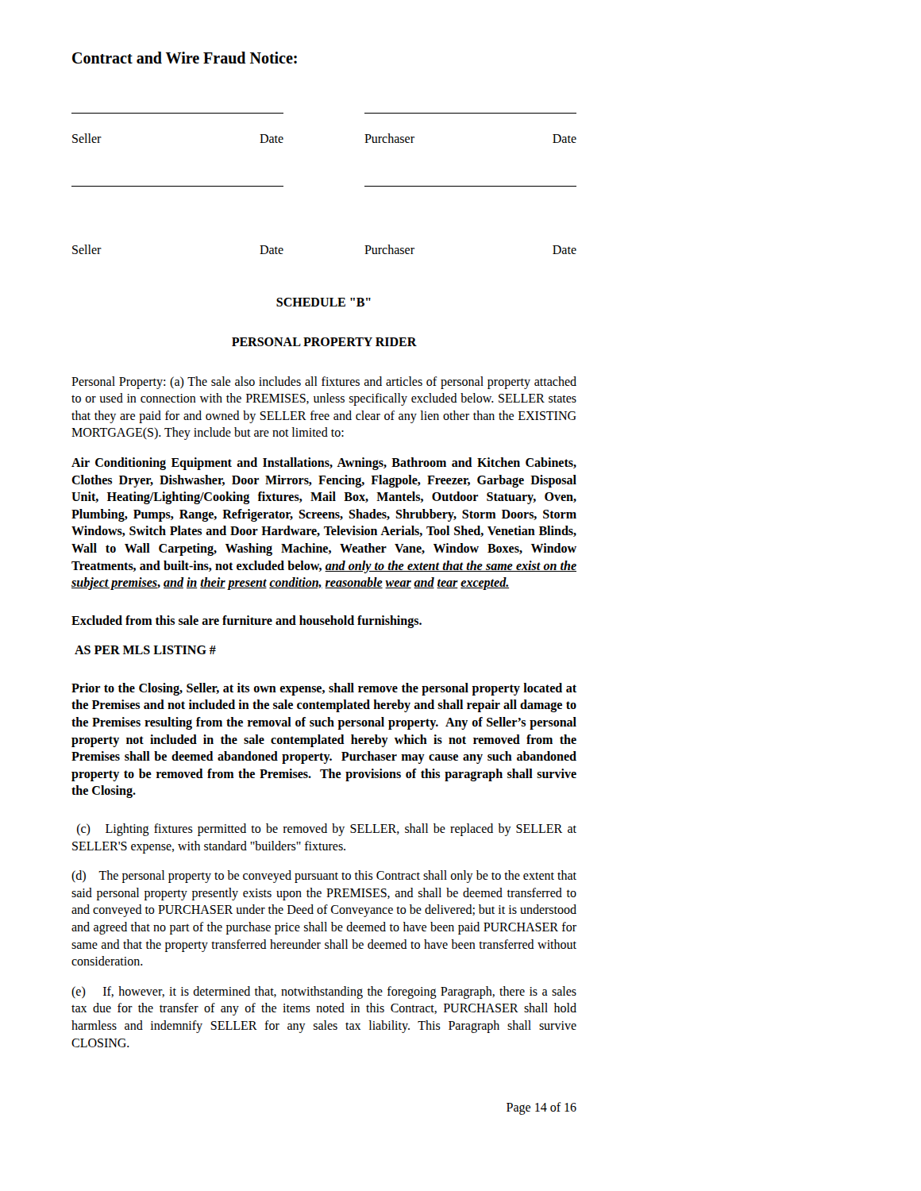Contract and Wire Fraud Notice:
| / Seller / Date / | | / Purchaser / Date / |
| / Seller / Date / | | / Purchaser / Date / |
SCHEDULE "B"
PERSONAL PROPERTY RIDER
Personal Property: (a) The sale also includes all fixtures and articles of personal property attached to or used in connection with the PREMISES, unless specifically excluded below. SELLER states that they are paid for and owned by SELLER free and clear of any lien other than the EXISTING MORTGAGE(S). They include but are not limited to:
Air Conditioning Equipment and Installations, Awnings, Bathroom and Kitchen Cabinets, Clothes Dryer, Dishwasher, Door Mirrors, Fencing, Flagpole, Freezer, Garbage Disposal Unit, Heating/Lighting/Cooking fixtures, Mail Box, Mantels, Outdoor Statuary, Oven, Plumbing, Pumps, Range, Refrigerator, Screens, Shades, Shrubbery, Storm Doors, Storm Windows, Switch Plates and Door Hardware, Television Aerials, Tool Shed, Venetian Blinds, Wall to Wall Carpeting, Washing Machine, Weather Vane, Window Boxes, Window Treatments, and built-ins, not excluded below, and only to the extent that the same exist on the subject premises, and in their present condition, reasonable wear and tear excepted.
Excluded from this sale are furniture and household furnishings.
AS PER MLS LISTING #
Prior to the Closing, Seller, at its own expense, shall remove the personal property located at the Premises and not included in the sale contemplated hereby and shall repair all damage to the Premises resulting from the removal of such personal property. Any of Seller’s personal property not included in the sale contemplated hereby which is not removed from the Premises shall be deemed abandoned property. Purchaser may cause any such abandoned property to be removed from the Premises. The provisions of this paragraph shall survive the Closing.
(c) Lighting fixtures permitted to be removed by SELLER, shall be replaced by SELLER at SELLER'S expense, with standard "builders" fixtures.
(d) The personal property to be conveyed pursuant to this Contract shall only be to the extent that said personal property presently exists upon the PREMISES, and shall be deemed transferred to and conveyed to PURCHASER under the Deed of Conveyance to be delivered; but it is understood and agreed that no part of the purchase price shall be deemed to have been paid PURCHASER for same and that the property transferred hereunder shall be deemed to have been transferred without consideration.
(e) If, however, it is determined that, notwithstanding the foregoing Paragraph, there is a sales tax due for the transfer of any of the items noted in this Contract, PURCHASER shall hold harmless and indemnify SELLER for any sales tax liability. This Paragraph shall survive CLOSING.
Page 14 of 16